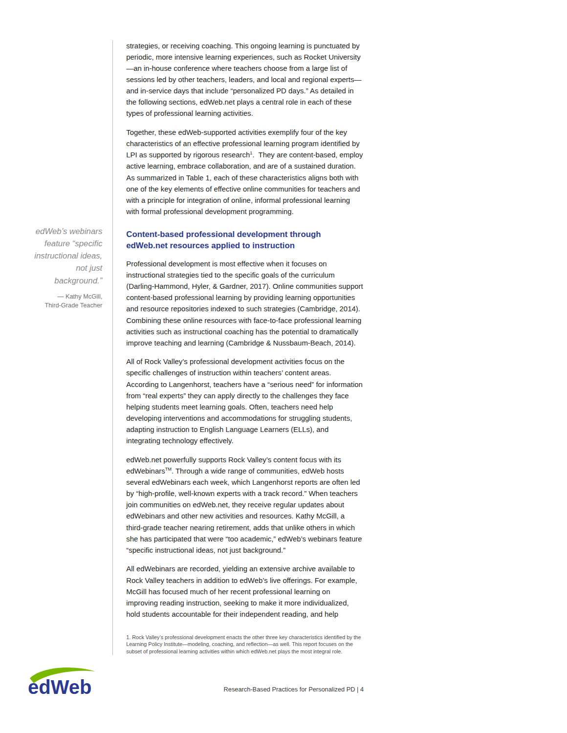edWeb’s webinars feature “specific instructional ideas, not just background.”
— Kathy McGill,
Third-Grade Teacher
strategies, or receiving coaching. This ongoing learning is punctuated by periodic, more intensive learning experiences, such as Rocket University—an in-house conference where teachers choose from a large list of sessions led by other teachers, leaders, and local and regional experts—and in-service days that include “personalized PD days.” As detailed in the following sections, edWeb.net plays a central role in each of these types of professional learning activities.
Together, these edWeb-supported activities exemplify four of the key characteristics of an effective professional learning program identified by LPI as supported by rigorous research1. They are content-based, employ active learning, embrace collaboration, and are of a sustained duration. As summarized in Table 1, each of these characteristics aligns both with one of the key elements of effective online communities for teachers and with a principle for integration of online, informal professional learning with formal professional development programming.
Content-based professional development through edWeb.net resources applied to instruction
Professional development is most effective when it focuses on instructional strategies tied to the specific goals of the curriculum (Darling-Hammond, Hyler, & Gardner, 2017). Online communities support content-based professional learning by providing learning opportunities and resource repositories indexed to such strategies (Cambridge, 2014). Combining these online resources with face-to-face professional learning activities such as instructional coaching has the potential to dramatically improve teaching and learning (Cambridge & Nussbaum-Beach, 2014).
All of Rock Valley’s professional development activities focus on the specific challenges of instruction within teachers’ content areas. According to Langenhorst, teachers have a “serious need” for information from “real experts” they can apply directly to the challenges they face helping students meet learning goals. Often, teachers need help developing interventions and accommodations for struggling students, adapting instruction to English Language Learners (ELLs), and integrating technology effectively.
edWeb.net powerfully supports Rock Valley’s content focus with its edWebinarsTM. Through a wide range of communities, edWeb hosts several edWebinars each week, which Langenhorst reports are often led by “high-profile, well-known experts with a track record.” When teachers join communities on edWeb.net, they receive regular updates about edWebinars and other new activities and resources. Kathy McGill, a third-grade teacher nearing retirement, adds that unlike others in which she has participated that were “too academic,” edWeb’s webinars feature “specific instructional ideas, not just background.”
All edWebinars are recorded, yielding an extensive archive available to Rock Valley teachers in addition to edWeb’s live offerings. For example, McGill has focused much of her recent professional learning on improving reading instruction, seeking to make it more individualized, hold students accountable for their independent reading, and help
1. Rock Valley’s professional development enacts the other three key characteristics identified by the Learning Policy Institute—modeling, coaching, and reflection—as well. This report focuses on the subset of professional learning activities within which edWeb.net plays the most integral role.
edWeb
Research-Based Practices for Personalized PD | 4